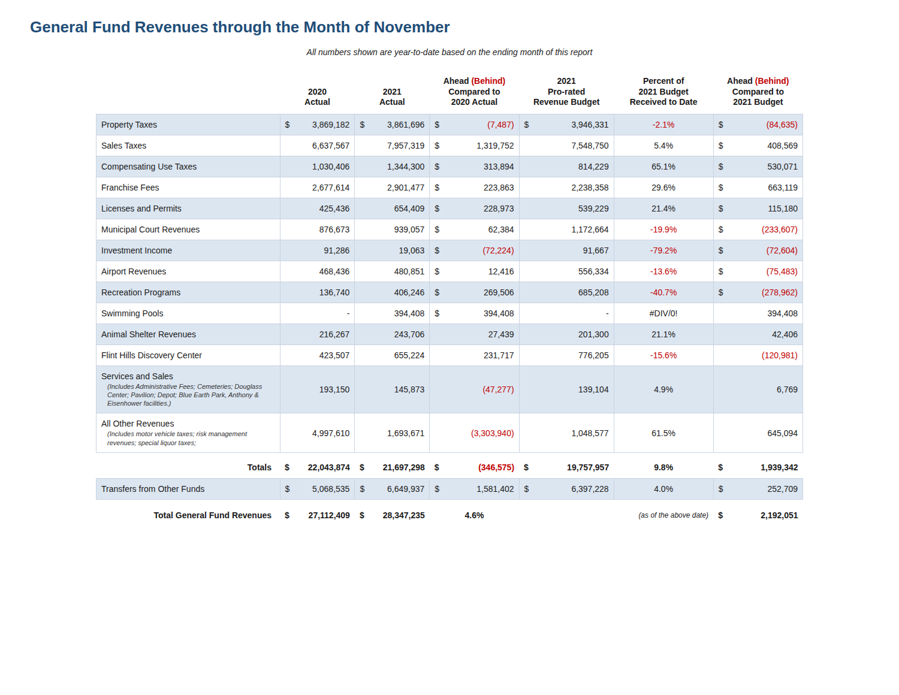General Fund Revenues through the Month of November
All numbers shown are year-to-date based on the ending month of this report
| | 2020 Actual | 2021 Actual | Ahead (Behind) Compared to 2020 Actual | 2021 Pro-rated Revenue Budget | Percent of 2021 Budget Received to Date | Ahead (Behind) Compared to 2021 Budget |
| --- | --- | --- | --- | --- | --- | --- |
| Property Taxes | $ 3,869,182 | $ 3,861,696 | $ (7,487) | $ 3,946,331 | -2.1% | $ (84,635) |
| Sales Taxes | 6,637,567 | 7,957,319 | $ 1,319,752 | 7,548,750 | 5.4% | $ 408,569 |
| Compensating Use Taxes | 1,030,406 | 1,344,300 | $ 313,894 | 814,229 | 65.1% | $ 530,071 |
| Franchise Fees | 2,677,614 | 2,901,477 | $ 223,863 | 2,238,358 | 29.6% | $ 663,119 |
| Licenses and Permits | 425,436 | 654,409 | $ 228,973 | 539,229 | 21.4% | $ 115,180 |
| Municipal Court Revenues | 876,673 | 939,057 | $ 62,384 | 1,172,664 | -19.9% | $ (233,607) |
| Investment Income | 91,286 | 19,063 | $ (72,224) | 91,667 | -79.2% | $ (72,604) |
| Airport Revenues | 468,436 | 480,851 | $ 12,416 | 556,334 | -13.6% | $ (75,483) |
| Recreation Programs | 136,740 | 406,246 | $ 269,506 | 685,208 | -40.7% | $ (278,962) |
| Swimming Pools | - | 394,408 | $ 394,408 | - | #DIV/0! | 394,408 |
| Animal Shelter Revenues | 216,267 | 243,706 | 27,439 | 201,300 | 21.1% | 42,406 |
| Flint Hills Discovery Center | 423,507 | 655,224 | 231,717 | 776,205 | -15.6% | (120,981) |
| Services and Sales (Includes Administrative Fees; Cemeteries; Douglass Center; Pavilion; Depot; Blue Earth Park, Anthony & Eisenhower facilities.) | 193,150 | 145,873 | (47,277) | 139,104 | 4.9% | 6,769 |
| All Other Revenues (Includes motor vehicle taxes; risk management revenues; special liquor taxes; | 4,997,610 | 1,693,671 | (3,303,940) | 1,048,577 | 61.5% | 645,094 |
| Totals | $ 22,043,874 | $ 21,697,298 | $ (346,575) | $ 19,757,957 | 9.8% | $ 1,939,342 |
| Transfers from Other Funds | $ 5,068,535 | $ 6,649,937 | $ 1,581,402 | $ 6,397,228 | 4.0% | $ 252,709 |
| Total General Fund Revenues | $ 27,112,409 | $ 28,347,235 | 4.6% | | (as of the above date) | $ 2,192,051 |